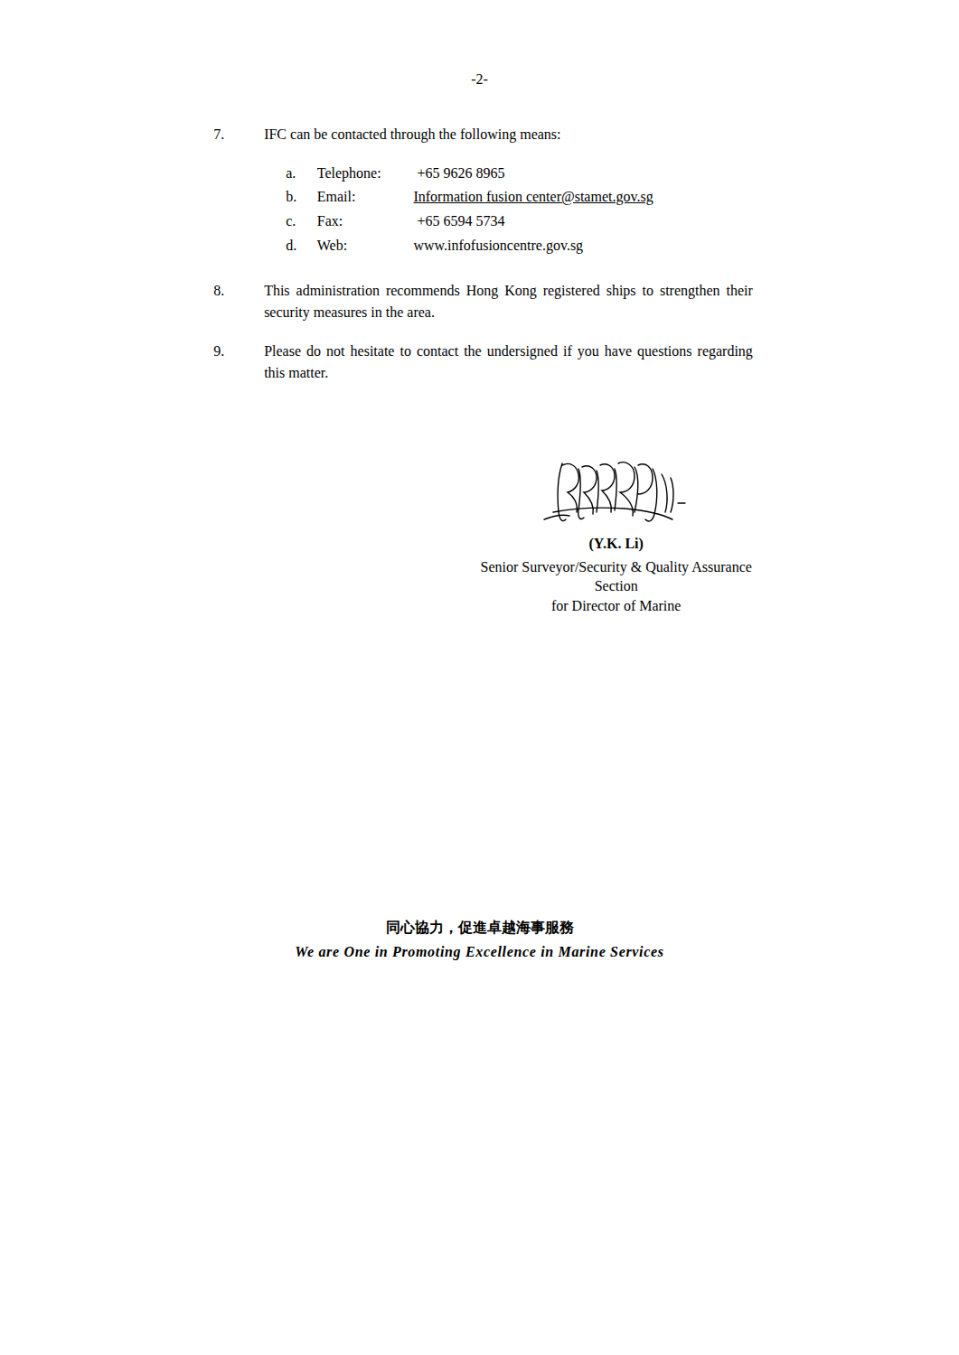-2-
7.
IFC can be contacted through the following means:
a.
Telephone:
+65 9626 8965
b.
Email:
Information fusion center@stamet.gov.sg
c.
Fax:
+65 6594 5734
d.
Web:
www.infofusioncentre.gov.sg
8.
This administration recommends Hong Kong registered ships to strengthen their security measures in the area.
9.
Please do not hesitate to contact the undersigned if you have questions regarding this matter.
(Y.K. Li)
Senior Surveyor/Security & Quality Assurance Section
for Director of Marine
同心協力，促進卓越海事服務
We are One in Promoting Excellence in Marine Services